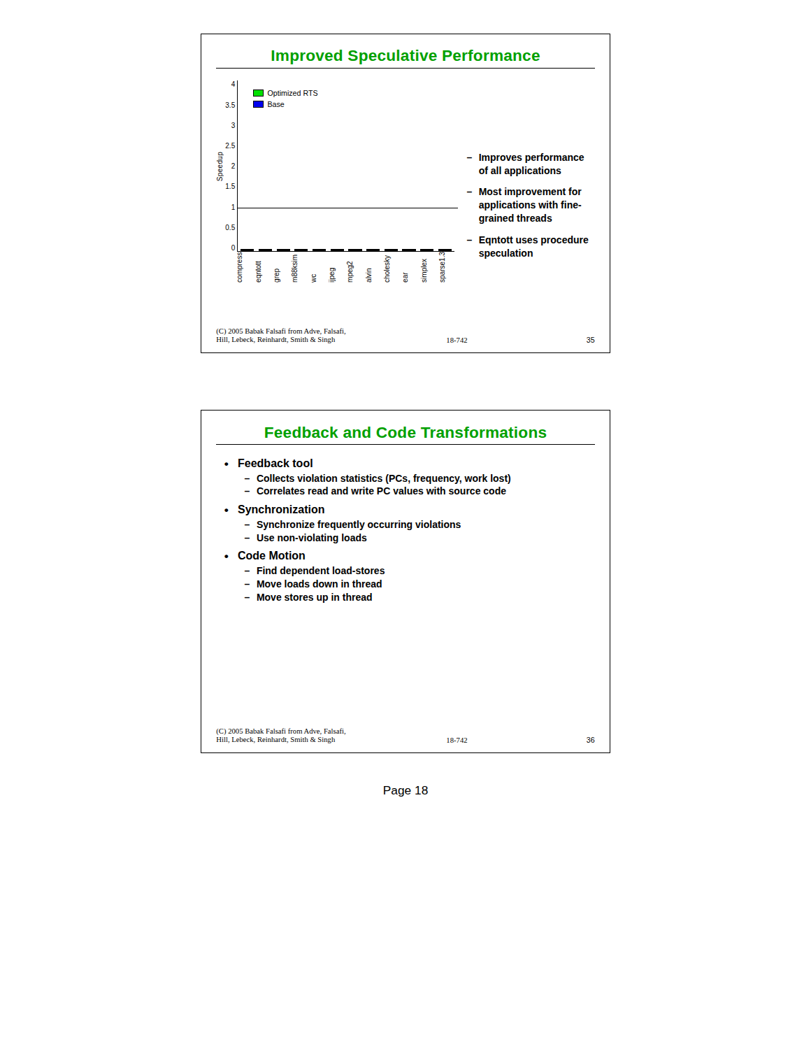Improved Speculative Performance
Optimized RTS
Base
Speedup
4 3.5 3 2.5 2 1.5 1 0.5 0
compress eqntott grep m88ksim wc ijpeg mpeg2 alvin cholesky ear simplex sparse1.3
Improves performance of all applications
Most improvement for applications with fine-grained threads
Eqntott uses procedure speculation
(C) 2005 Babak Falsafi from Adve, Falsafi,
Hill, Lebeck, Reinhardt, Smith & Singh
18-742
35
Feedback and Code Transformations
Feedback tool
Collects violation statistics (PCs, frequency, work lost)
Correlates read and write PC values with source code
Synchronization
Synchronize frequently occurring violations
Use non-violating loads
Code Motion
Find dependent load-stores
Move loads down in thread
Move stores up in thread
(C) 2005 Babak Falsafi from Adve, Falsafi,
Hill, Lebeck, Reinhardt, Smith & Singh
18-742
36
Page 18